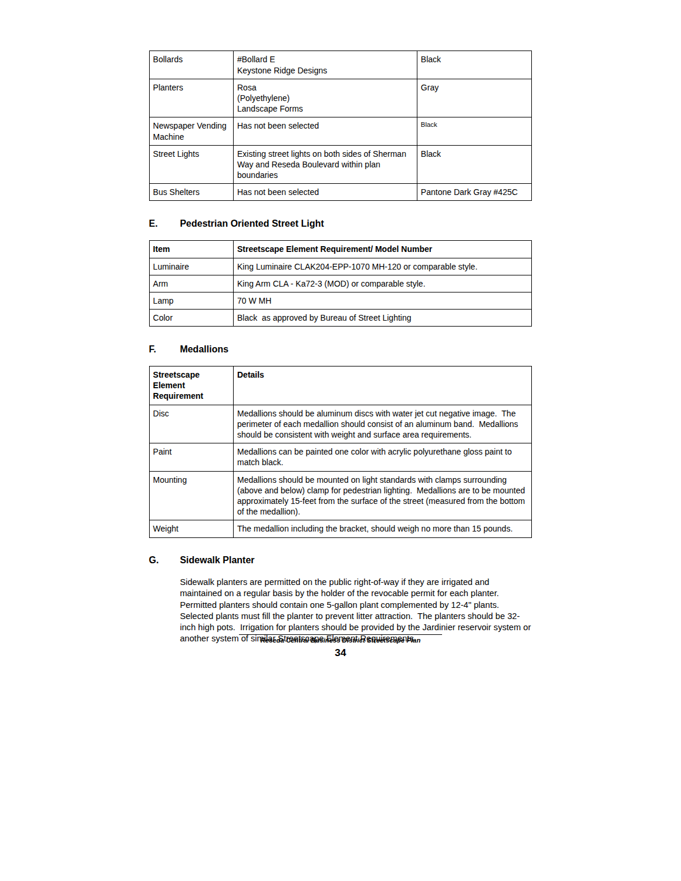| Bollards | #Bollard E Keystone Ridge Designs | Black |
| Planters | Rosa (Polyethylene) Landscape Forms | Gray |
| Newspaper Vending Machine | Has not been selected | Black |
| Street Lights | Existing street lights on both sides of Sherman Way and Reseda Boulevard within plan boundaries | Black |
| Bus Shelters | Has not been selected | Pantone Dark Gray #425C |
E. Pedestrian Oriented Street Light
| Item | Streetscape Element Requirement/ Model Number |
| --- | --- |
| Luminaire | King Luminaire CLAK204-EPP-1070 MH-120 or comparable style. |
| Arm | King Arm CLA - Ka72-3 (MOD) or comparable style. |
| Lamp | 70 W MH |
| Color | Black as approved by Bureau of Street Lighting |
F. Medallions
| Streetscape Element Requirement | Details |
| --- | --- |
| Disc | Medallions should be aluminum discs with water jet cut negative image. The perimeter of each medallion should consist of an aluminum band. Medallions should be consistent with weight and surface area requirements. |
| Paint | Medallions can be painted one color with acrylic polyurethane gloss paint to match black. |
| Mounting | Medallions should be mounted on light standards with clamps surrounding (above and below) clamp for pedestrian lighting. Medallions are to be mounted approximately 15-feet from the surface of the street (measured from the bottom of the medallion). |
| Weight | The medallion including the bracket, should weigh no more than 15 pounds. |
G. Sidewalk Planter
Sidewalk planters are permitted on the public right-of-way if they are irrigated and maintained on a regular basis by the holder of the revocable permit for each planter. Permitted planters should contain one 5-gallon plant complemented by 12-4" plants. Selected plants must fill the planter to prevent litter attraction. The planters should be 32-inch high pots. Irrigation for planters should be provided by the Jardinier reservoir system or another system of similar Streetscape Element Requirements.
Reseda Central Business District Streetscape Plan
34